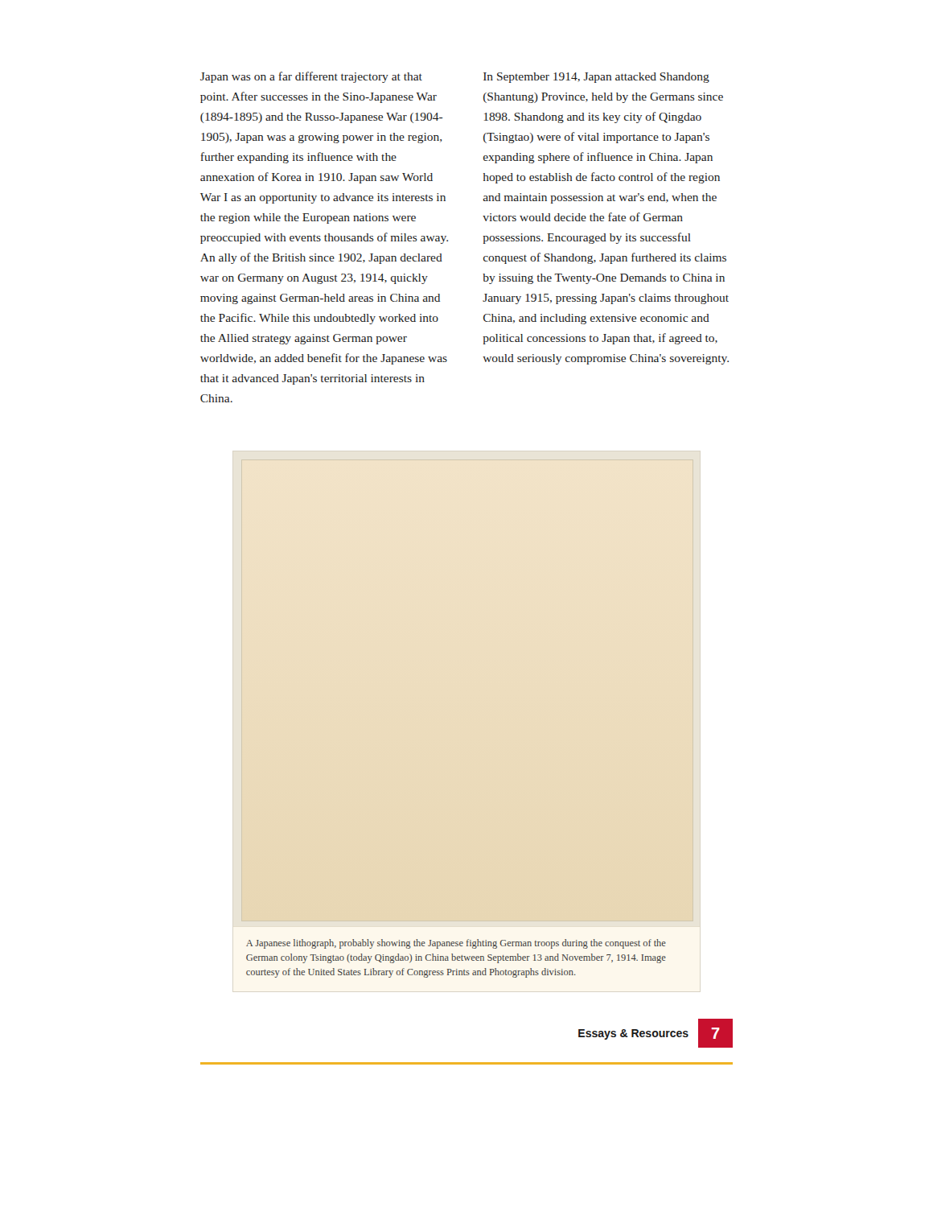Japan was on a far different trajectory at that point. After successes in the Sino-Japanese War (1894-1895) and the Russo-Japanese War (1904-1905), Japan was a growing power in the region, further expanding its influence with the annexation of Korea in 1910. Japan saw World War I as an opportunity to advance its interests in the region while the European nations were preoccupied with events thousands of miles away. An ally of the British since 1902, Japan declared war on Germany on August 23, 1914, quickly moving against German-held areas in China and the Pacific. While this undoubtedly worked into the Allied strategy against German power worldwide, an added benefit for the Japanese was that it advanced Japan's territorial interests in China.
In September 1914, Japan attacked Shandong (Shantung) Province, held by the Germans since 1898. Shandong and its key city of Qingdao (Tsingtao) were of vital importance to Japan's expanding sphere of influence in China. Japan hoped to establish de facto control of the region and maintain possession at war's end, when the victors would decide the fate of German possessions. Encouraged by its successful conquest of Shandong, Japan furthered its claims by issuing the Twenty-One Demands to China in January 1915, pressing Japan's claims throughout China, and including extensive economic and political concessions to Japan that, if agreed to, would seriously compromise China's sovereignty.
A Japanese lithograph, probably showing the Japanese fighting German troops during the conquest of the German colony Tsingtao (today Qingdao) in China between September 13 and November 7, 1914. Image courtesy of the United States Library of Congress Prints and Photographs division.
Essays & Resources
7